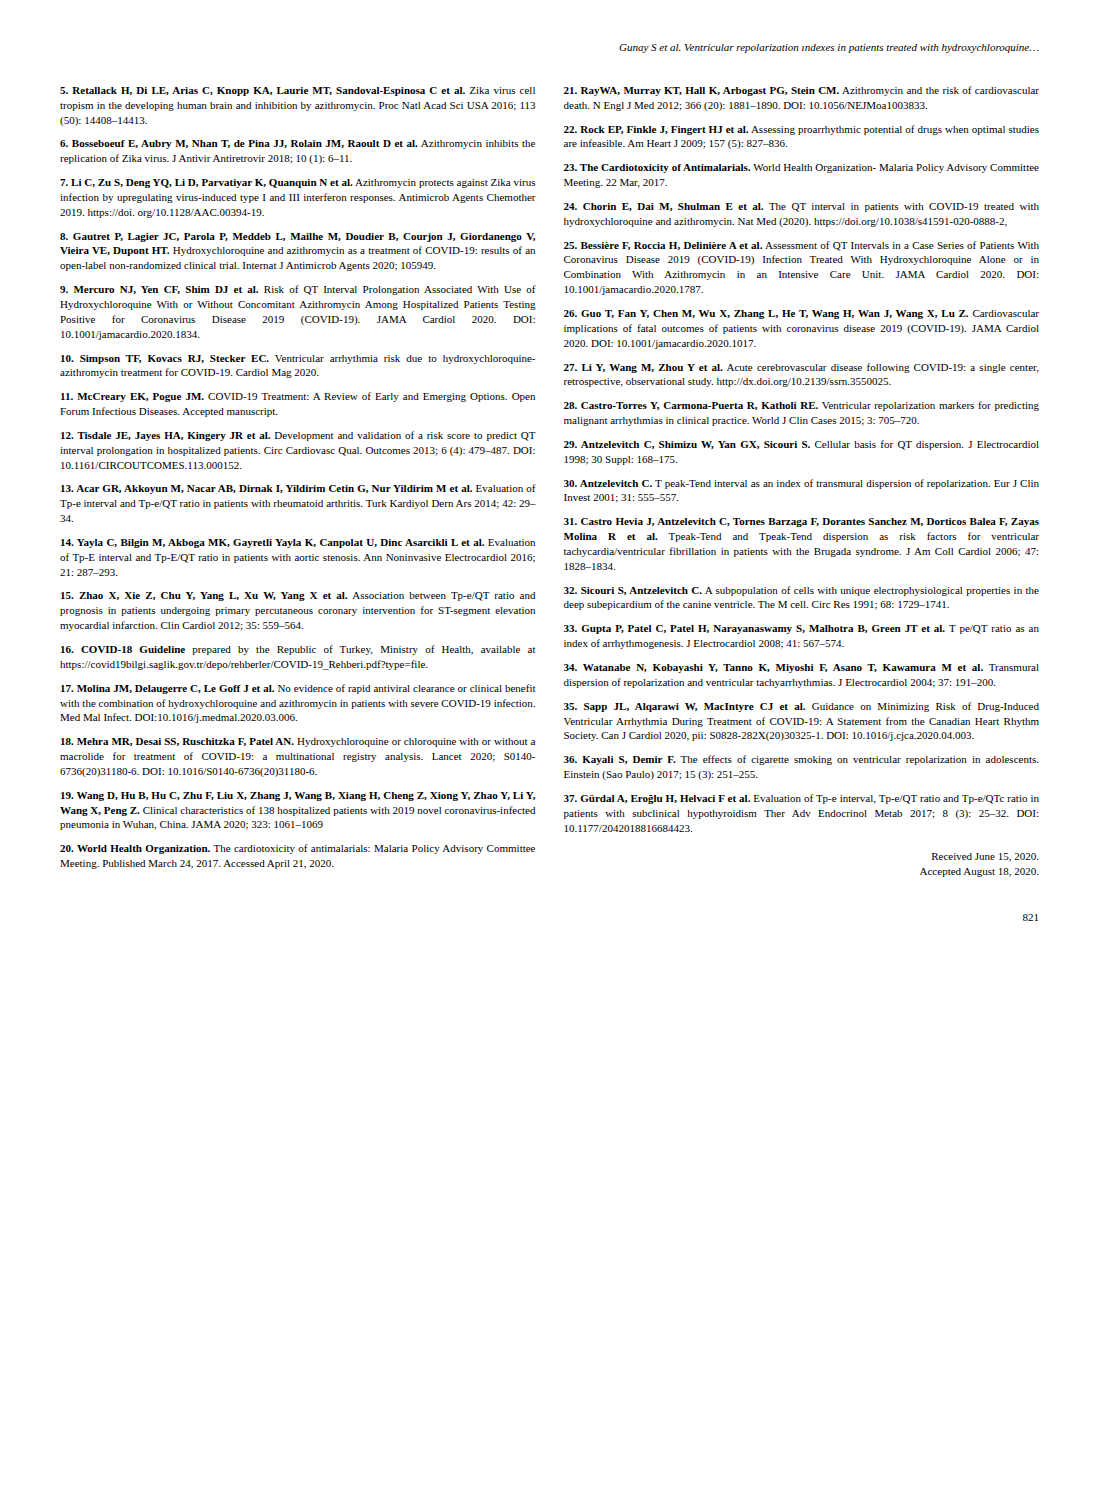Gunay S et al. Ventricular repolarization ındexes in patients treated with hydroxychloroquine…
5. Retallack H, Di LE, Arias C, Knopp KA, Laurie MT, Sandoval-Espinosa C et al. Zika virus cell tropism in the developing human brain and inhibition by azithromycin. Proc Natl Acad Sci USA 2016; 113 (50): 14408–14413.
6. Bosseboeuf E, Aubry M, Nhan T, de Pina JJ, Rolain JM, Raoult D et al. Azithromycin inhibits the replication of Zika virus. J Antivir Antiretrovir 2018; 10 (1): 6–11.
7. Li C, Zu S, Deng YQ, Li D, Parvatiyar K, Quanquin N et al. Azithromycin protects against Zika virus infection by upregulating virus-induced type I and III interferon responses. Antimicrob Agents Chemother 2019. https://doi. org/10.1128/AAC.00394-19.
8. Gautret P, Lagier JC, Parola P, Meddeb L, Mailhe M, Doudier B, Courjon J, Giordanengo V, Vieira VE, Dupont HT. Hydroxychloroquine and azithromycin as a treatment of COVID-19: results of an open-label non-randomized clinical trial. Internat J Antimicrob Agents 2020; 105949.
9. Mercuro NJ, Yen CF, Shim DJ et al. Risk of QT Interval Prolongation Associated With Use of Hydroxychloroquine With or Without Concomitant Azithromycin Among Hospitalized Patients Testing Positive for Coronavirus Disease 2019 (COVID-19). JAMA Cardiol 2020. DOI: 10.1001/jamacardio.2020.1834.
10. Simpson TF, Kovacs RJ, Stecker EC. Ventricular arrhythmia risk due to hydroxychloroquine-azithromycin treatment for COVID-19. Cardiol Mag 2020.
11. McCreary EK, Pogue JM. COVID-19 Treatment: A Review of Early and Emerging Options. Open Forum Infectious Diseases. Accepted manuscript.
12. Tisdale JE, Jayes HA, Kingery JR et al. Development and validation of a risk score to predict QT interval prolongation in hospitalized patients. Circ Cardiovasc Qual. Outcomes 2013; 6 (4): 479–487. DOI: 10.1161/CIRCOUTCOMES.113.000152.
13. Acar GR, Akkoyun M, Nacar AB, Dirnak I, Yildirim Cetin G, Nur Yildirim M et al. Evaluation of Tp-e interval and Tp-e/QT ratio in patients with rheumatoid arthritis. Turk Kardiyol Dern Ars 2014; 42: 29–34.
14. Yayla C, Bilgin M, Akboga MK, Gayretli Yayla K, Canpolat U, Dinc Asarcikli L et al. Evaluation of Tp-E interval and Tp-E/QT ratio in patients with aortic stenosis. Ann Noninvasive Electrocardiol 2016; 21: 287–293.
15. Zhao X, Xie Z, Chu Y, Yang L, Xu W, Yang X et al. Association between Tp-e/QT ratio and prognosis in patients undergoing primary percutaneous coronary intervention for ST-segment elevation myocardial infarction. Clin Cardiol 2012; 35: 559–564.
16. COVID-18 Guideline prepared by the Republic of Turkey, Ministry of Health, available at https://covid19bilgi.saglik.gov.tr/depo/rehberler/COVID-19_Rehberi.pdf?type=file.
17. Molina JM, Delaugerre C, Le Goff J et al. No evidence of rapid antiviral clearance or clinical benefit with the combination of hydroxychloroquine and azithromycin in patients with severe COVID-19 infection. Med Mal Infect. DOI:10.1016/j.medmal.2020.03.006.
18. Mehra MR, Desai SS, Ruschitzka F, Patel AN. Hydroxychloroquine or chloroquine with or without a macrolide for treatment of COVID-19: a multinational registry analysis. Lancet 2020; S0140-6736(20)31180-6. DOI: 10.1016/S0140-6736(20)31180-6.
19. Wang D, Hu B, Hu C, Zhu F, Liu X, Zhang J, Wang B, Xiang H, Cheng Z, Xiong Y, Zhao Y, Li Y, Wang X, Peng Z. Clinical characteristics of 138 hospitalized patients with 2019 novel coronavirus-infected pneumonia in Wuhan, China. JAMA 2020; 323: 1061–1069
20. World Health Organization. The cardiotoxicity of antimalarials: Malaria Policy Advisory Committee Meeting. Published March 24, 2017. Accessed April 21, 2020.
21. RayWA, Murray KT, Hall K, Arbogast PG, Stein CM. Azithromycin and the risk of cardiovascular death. N Engl J Med 2012; 366 (20): 1881–1890. DOI: 10.1056/NEJMoa1003833.
22. Rock EP, Finkle J, Fingert HJ et al. Assessing proarrhythmic potential of drugs when optimal studies are infeasible. Am Heart J 2009; 157 (5): 827–836.
23. The Cardiotoxicity of Antimalarials. World Health Organization- Malaria Policy Advisory Committee Meeting. 22 Mar, 2017.
24. Chorin E, Dai M, Shulman E et al. The QT interval in patients with COVID-19 treated with hydroxychloroquine and azithromycin. Nat Med (2020). https://doi.org/10.1038/s41591-020-0888-2,
25. Bessière F, Roccia H, Delinière A et al. Assessment of QT Intervals in a Case Series of Patients With Coronavirus Disease 2019 (COVID-19) Infection Treated With Hydroxychloroquine Alone or in Combination With Azithromycin in an Intensive Care Unit. JAMA Cardiol 2020. DOI: 10.1001/jamacardio.2020.1787.
26. Guo T, Fan Y, Chen M, Wu X, Zhang L, He T, Wang H, Wan J, Wang X, Lu Z. Cardiovascular implications of fatal outcomes of patients with coronavirus disease 2019 (COVID-19). JAMA Cardiol 2020. DOI: 10.1001/jamacardio.2020.1017.
27. Li Y, Wang M, Zhou Y et al. Acute cerebrovascular disease following COVID-19: a single center, retrospective, observational study. http://dx.doi.org/10.2139/ssrn.3550025.
28. Castro-Torres Y, Carmona-Puerta R, Katholi RE. Ventricular repolarization markers for predicting malignant arrhythmias in clinical practice. World J Clin Cases 2015; 3: 705–720.
29. Antzelevitch C, Shimizu W, Yan GX, Sicouri S. Cellular basis for QT dispersion. J Electrocardiol 1998; 30 Suppl: 168–175.
30. Antzelevitch C. T peak-Tend interval as an index of transmural dispersion of repolarization. Eur J Clin Invest 2001; 31: 555–557.
31. Castro Hevia J, Antzelevitch C, Tornes Barzaga F, Dorantes Sanchez M, Dorticos Balea F, Zayas Molina R et al. Tpeak-Tend and Tpeak-Tend dispersion as risk factors for ventricular tachycardia/ventricular fibrillation in patients with the Brugada syndrome. J Am Coll Cardiol 2006; 47: 1828–1834.
32. Sicouri S, Antzelevitch C. A subpopulation of cells with unique electrophysiological properties in the deep subepicardium of the canine ventricle. The M cell. Circ Res 1991; 68: 1729–1741.
33. Gupta P, Patel C, Patel H, Narayanaswamy S, Malhotra B, Green JT et al. T pe/QT ratio as an index of arrhythmogenesis. J Electrocardiol 2008; 41: 567–574.
34. Watanabe N, Kobayashi Y, Tanno K, Miyoshi F, Asano T, Kawamura M et al. Transmural dispersion of repolarization and ventricular tachyarrhythmias. J Electrocardiol 2004; 37: 191–200.
35. Sapp JL, Alqarawi W, MacIntyre CJ et al. Guidance on Minimizing Risk of Drug-Induced Ventricular Arrhythmia During Treatment of COVID-19: A Statement from the Canadian Heart Rhythm Society. Can J Cardiol 2020, pii: S0828-282X(20)30325-1. DOI: 10.1016/j.cjca.2020.04.003.
36. Kayali S, Demir F. The effects of cigarette smoking on ventricular repolarization in adolescents. Einstein (Sao Paulo) 2017; 15 (3): 251–255.
37. Gürdal A, Eroğlu H, Helvaci F et al. Evaluation of Tp-e interval, Tp-e/QT ratio and Tp-e/QTc ratio in patients with subclinical hypothyroidism Ther Adv Endocrinol Metab 2017; 8 (3): 25–32. DOI: 10.1177/2042018816684423.
Received June 15, 2020.
Accepted August 18, 2020.
821